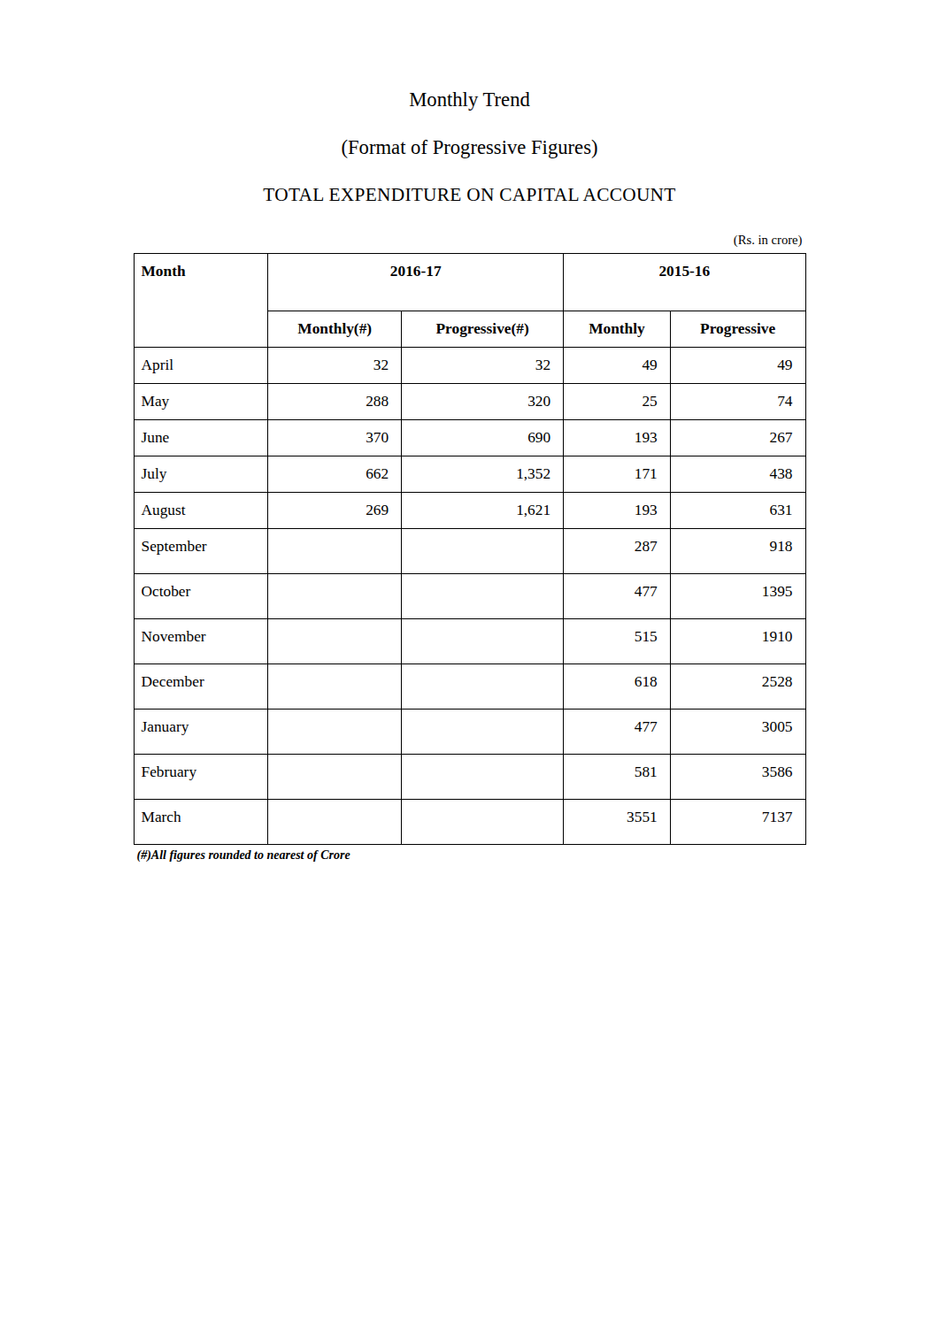Monthly Trend
(Format of Progressive Figures)
TOTAL EXPENDITURE ON CAPITAL ACCOUNT
(Rs. in crore)
| Month | 2016-17 | 2015-16 |
| --- | --- | --- |
| Monthly(#) | Progressive(#) | Monthly | Progressive |
| April | 32 | 32 | 49 | 49 |
| May | 288 | 320 | 25 | 74 |
| June | 370 | 690 | 193 | 267 |
| July | 662 | 1,352 | 171 | 438 |
| August | 269 | 1,621 | 193 | 631 |
| September | | | 287 | 918 |
| October | | | 477 | 1395 |
| November | | | 515 | 1910 |
| December | | | 618 | 2528 |
| January | | | 477 | 3005 |
| February | | | 581 | 3586 |
| March | | | 3551 | 7137 |
(#)All figures rounded to nearest of Crore